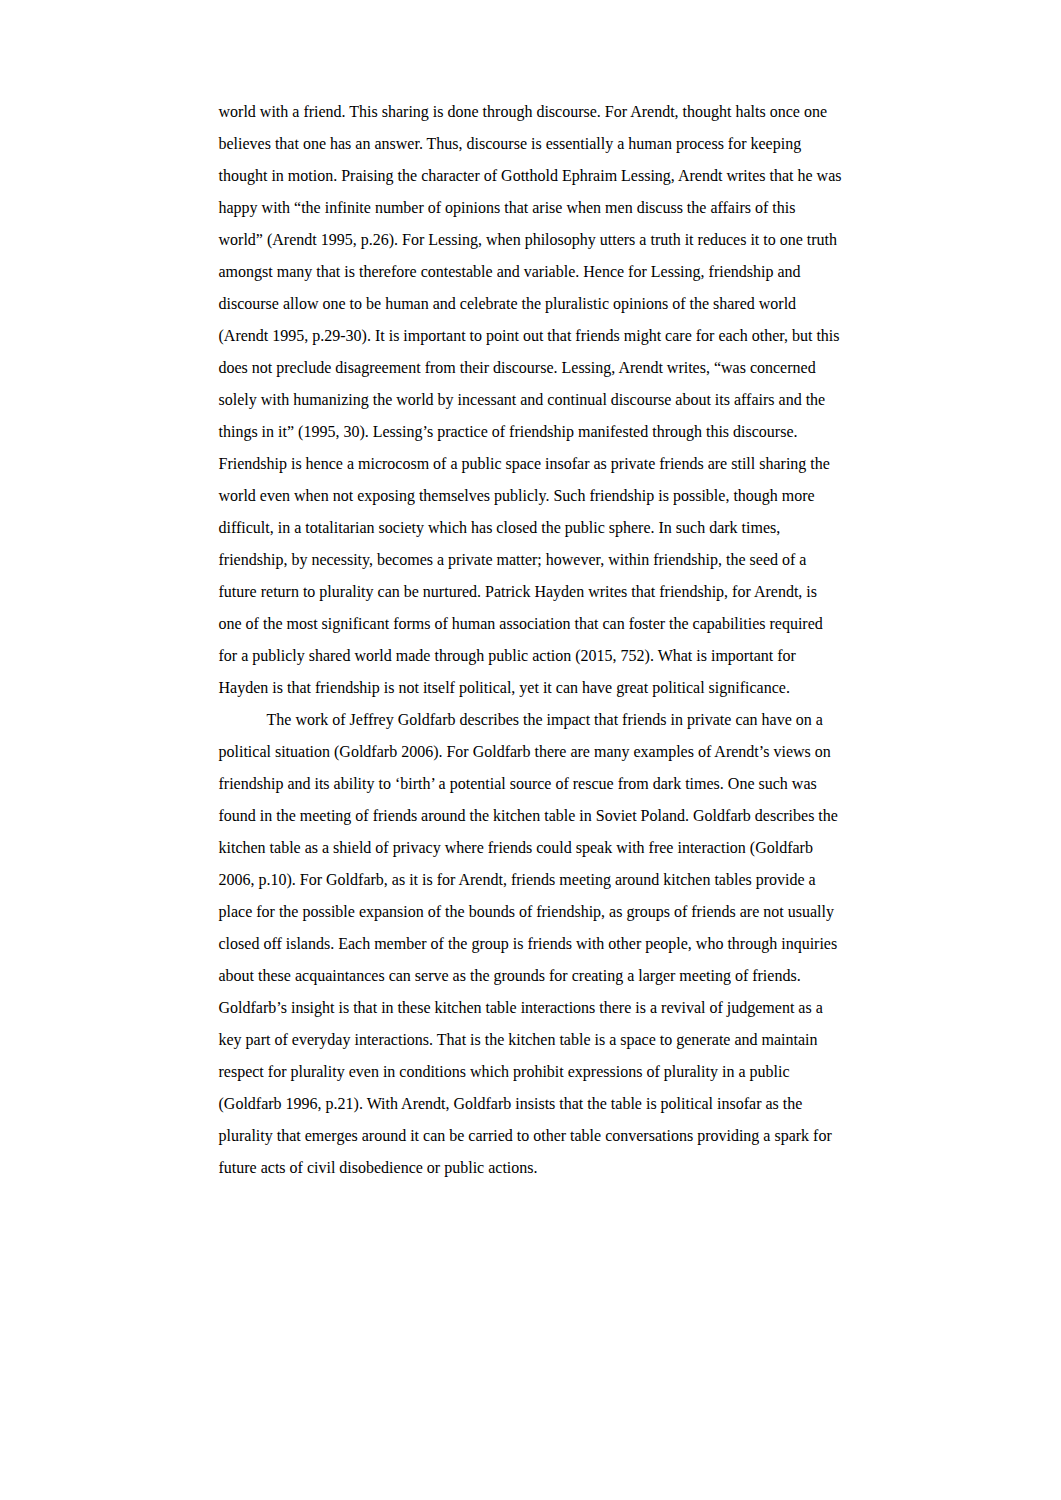world with a friend. This sharing is done through discourse. For Arendt, thought halts once one believes that one has an answer. Thus, discourse is essentially a human process for keeping thought in motion. Praising the character of Gotthold Ephraim Lessing, Arendt writes that he was happy with “the infinite number of opinions that arise when men discuss the affairs of this world” (Arendt 1995, p.26). For Lessing, when philosophy utters a truth it reduces it to one truth amongst many that is therefore contestable and variable. Hence for Lessing, friendship and discourse allow one to be human and celebrate the pluralistic opinions of the shared world (Arendt 1995, p.29-30). It is important to point out that friends might care for each other, but this does not preclude disagreement from their discourse. Lessing, Arendt writes, “was concerned solely with humanizing the world by incessant and continual discourse about its affairs and the things in it” (1995, 30). Lessing’s practice of friendship manifested through this discourse. Friendship is hence a microcosm of a public space insofar as private friends are still sharing the world even when not exposing themselves publicly. Such friendship is possible, though more difficult, in a totalitarian society which has closed the public sphere. In such dark times, friendship, by necessity, becomes a private matter; however, within friendship, the seed of a future return to plurality can be nurtured. Patrick Hayden writes that friendship, for Arendt, is one of the most significant forms of human association that can foster the capabilities required for a publicly shared world made through public action (2015, 752). What is important for Hayden is that friendship is not itself political, yet it can have great political significance.
The work of Jeffrey Goldfarb describes the impact that friends in private can have on a political situation (Goldfarb 2006). For Goldfarb there are many examples of Arendt’s views on friendship and its ability to ‘birth’ a potential source of rescue from dark times. One such was found in the meeting of friends around the kitchen table in Soviet Poland. Goldfarb describes the kitchen table as a shield of privacy where friends could speak with free interaction (Goldfarb 2006, p.10). For Goldfarb, as it is for Arendt, friends meeting around kitchen tables provide a place for the possible expansion of the bounds of friendship, as groups of friends are not usually closed off islands. Each member of the group is friends with other people, who through inquiries about these acquaintances can serve as the grounds for creating a larger meeting of friends. Goldfarb’s insight is that in these kitchen table interactions there is a revival of judgement as a key part of everyday interactions. That is the kitchen table is a space to generate and maintain respect for plurality even in conditions which prohibit expressions of plurality in a public (Goldfarb 1996, p.21). With Arendt, Goldfarb insists that the table is political insofar as the plurality that emerges around it can be carried to other table conversations providing a spark for future acts of civil disobedience or public actions.